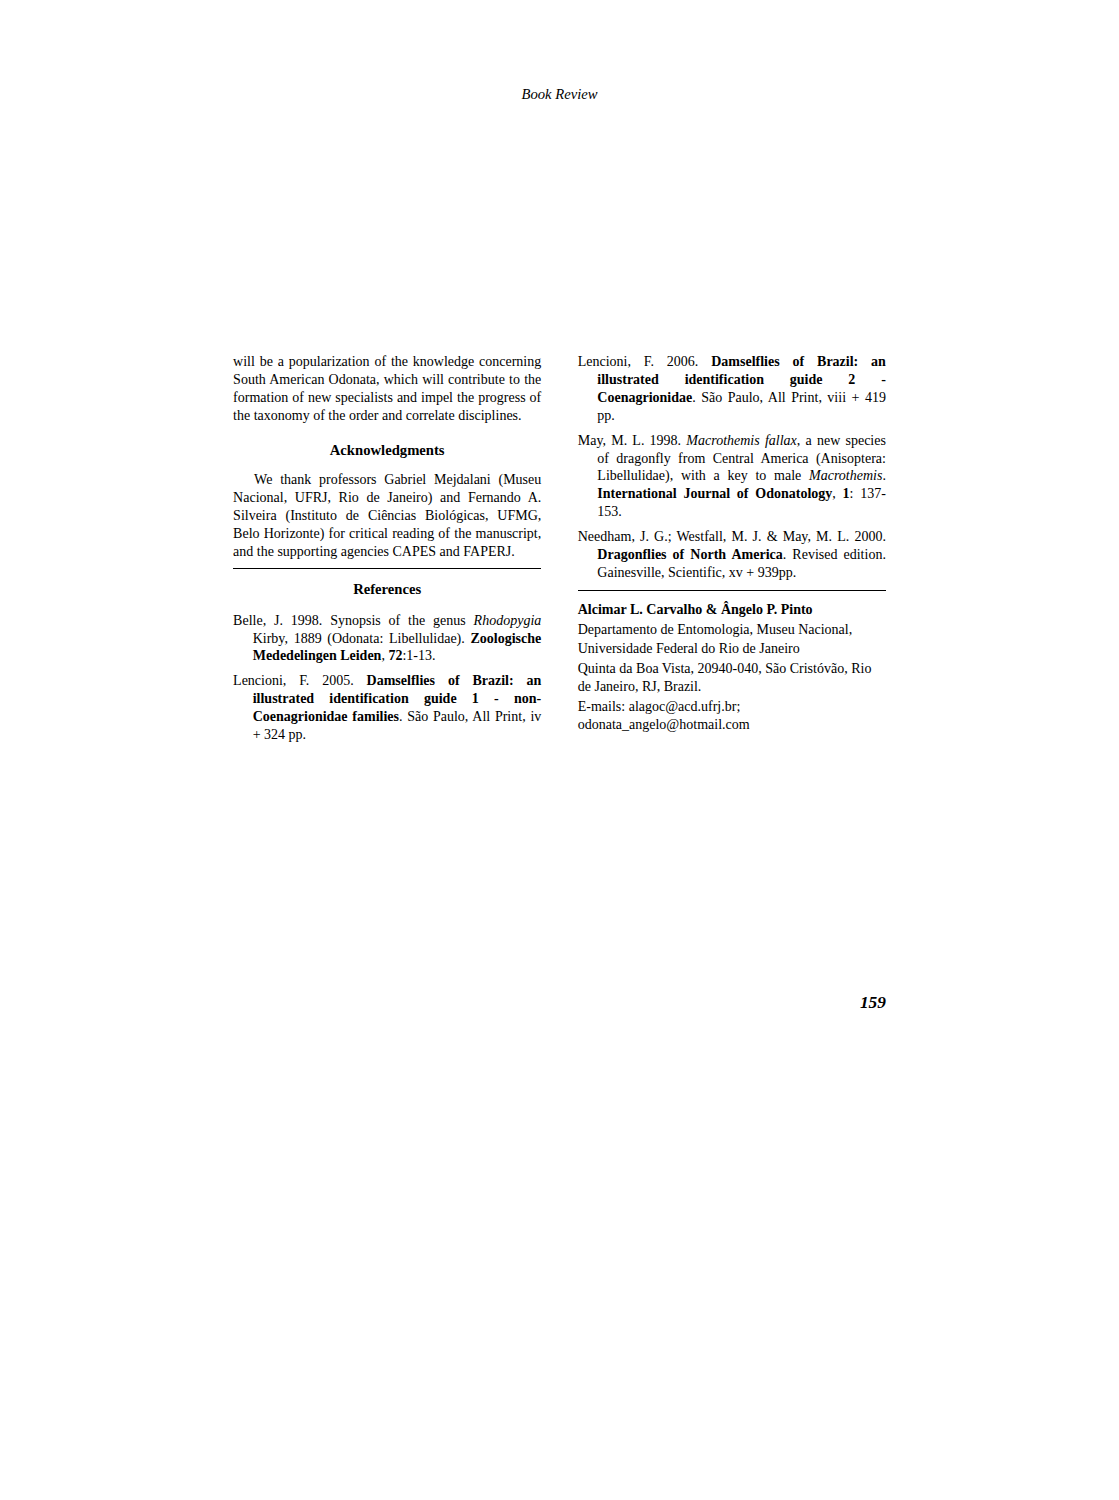Book Review
will be a popularization of the knowledge concerning South American Odonata, which will contribute to the formation of new specialists and impel the progress of the taxonomy of the order and correlate disciplines.
Acknowledgments
We thank professors Gabriel Mejdalani (Museu Nacional, UFRJ, Rio de Janeiro) and Fernando A. Silveira (Instituto de Ciências Biológicas, UFMG, Belo Horizonte) for critical reading of the manuscript, and the supporting agencies CAPES and FAPERJ.
References
Belle, J. 1998. Synopsis of the genus Rhodopygia Kirby, 1889 (Odonata: Libellulidae). Zoologische Mededelingen Leiden, 72:1-13.
Lencioni, F. 2005. Damselflies of Brazil: an illustrated identification guide 1 - non-Coenagrionidae families. São Paulo, All Print, iv + 324 pp.
Lencioni, F. 2006. Damselflies of Brazil: an illustrated identification guide 2 - Coenagrionidae. São Paulo, All Print, viii + 419 pp.
May, M. L. 1998. Macrothemis fallax, a new species of dragonfly from Central America (Anisoptera: Libellulidae), with a key to male Macrothemis. International Journal of Odonatology, 1: 137-153.
Needham, J. G.; Westfall, M. J. & May, M. L. 2000. Dragonflies of North America. Revised edition. Gainesville, Scientific, xv + 939pp.
Alcimar L. Carvalho & Ângelo P. Pinto
Departamento de Entomologia, Museu Nacional, Universidade Federal do Rio de Janeiro
Quinta da Boa Vista, 20940-040, São Cristóvão, Rio de Janeiro, RJ, Brazil.
E-mails: alagoc@acd.ufrj.br; odonata_angelo@hotmail.com
159